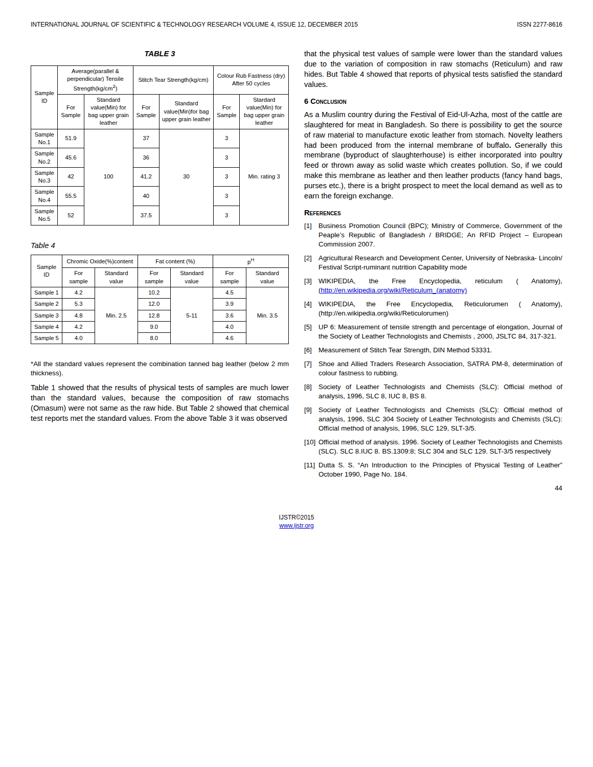INTERNATIONAL JOURNAL OF SCIENTIFIC & TECHNOLOGY RESEARCH VOLUME 4, ISSUE 12, DECEMBER 2015 ISSN 2277-8616
TABLE 3
| Sample ID | Average(parallel & perpendicular) Tensile Strength(kg/cm 2 ) | Stitch Tear Strength(kg/cm) | Colour Rub Fastness (dry) After 50 cycles |
| --- | --- | --- | --- |
| For Sample | Standard value(Min) for bag upper grain leather | For Sample | Standard value(Min)for bag upper grain leather | For Sample | Stardard value(Min) for bag upper grain leather |
| Sample No.1 | 51.9 | 100 | 37 | 30 | 3 | Min. rating 3 |
| Sample No.2 | 45.6 | 36 | 3 |
| Sample No.3 | 42 | 41.2 | 3 |
| Sample No.4 | 55.5 | 40 | 3 |
| Sample No.5 | 52 | 37.5 | 3 |
Table 4
| Sample ID | Chromic Oxide(%)content | Fat content (%) | p H |
| --- | --- | --- | --- |
| For sample | Standard value | For sample | Standard value | For sample | Standard value |
| Sample 1 | 4.2 | Min. 2.5 | 10.2 | 5-11 | 4.5 | Min. 3.5 |
| Sample 2 | 5.3 | 12.0 | 3.9 |
| Sample 3 | 4.8 | 12.8 | 3.6 |
| Sample 4 | 4.2 | 9.0 | 4.0 |
| Sample 5 | 4.0 | 8.0 | 4.6 |
*All the standard values represent the combination tanned bag leather (below 2 mm thickness).
Table 1 showed that the results of physical tests of samples are much lower than the standard values, because the composition of raw stomachs (Omasum) were not same as the raw hide. But Table 2 showed that chemical test reports met the standard values. From the above Table 3 it was observed
that the physical test values of sample were lower than the standard values due to the variation of composition in raw stomachs (Reticulum) and raw hides. But Table 4 showed that reports of physical tests satisfied the standard values.
6 Conclusion
As a Muslim country during the Festival of Eid-Ul-Azha, most of the cattle are slaughtered for meat in Bangladesh. So there is possibility to get the source of raw material to manufacture exotic leather from stomach. Novelty leathers had been produced from the internal membrane of buffalo. Generally this membrane (byproduct of slaughterhouse) is either incorporated into poultry feed or thrown away as solid waste which creates pollution. So, if we could make this membrane as leather and then leather products (fancy hand bags, purses etc.), there is a bright prospect to meet the local demand as well as to earn the foreign exchange.
References
[1] Business Promotion Council (BPC); Ministry of Commerce, Government of the Peaple’s Republic of Bangladesh / BRIDGE; An RFID Project – European Commission 2007.
[2] Agricultural Research and Development Center, University of Nebraska- Lincoln/ Festival Script-ruminant nutrition Capability mode
[3] WIKIPEDIA, the Free Encyclopedia, reticulum ( Anatomy), (http://en.wikipedia.org/wiki/Reticulum_(anatomy)
[4] WIKIPEDIA, the Free Encyclopedia, Reticulorumen ( Anatomy), (http://en.wikipedia.org/wiki/Reticulorumen)
[5] UP 6: Measurement of tensile strength and percentage of elongation, Journal of the Society of Leather Technologists and Chemists , 2000, JSLTC 84, 317-321.
[6] Measurement of Stitch Tear Strength, DIN Method 53331.
[7] Shoe and Allied Traders Research Association, SATRA PM-8, determination of colour fastness to rubbing.
[8] Society of Leather Technologists and Chemists (SLC): Official method of analysis, 1996, SLC 8, IUC 8, BS 8.
[9] Society of Leather Technologists and Chemists (SLC): Official method of analysis, 1996, SLC 304 Society of Leather Technologists and Chemists (SLC): Official method of analysis, 1996, SLC 129, SLT-3/5.
[10] Official method of analysis. 1996. Society of Leather Technologists and Chemists (SLC). SLC 8.IUC 8. BS.1309:8; SLC 304 and SLC 129. SLT-3/5 respectively
[11] Dutta S. S. “An Introduction to the Principles of Physical Testing of Leather” October 1990, Page No. 184.
44
IJSTR©2015
www.ijstr.org